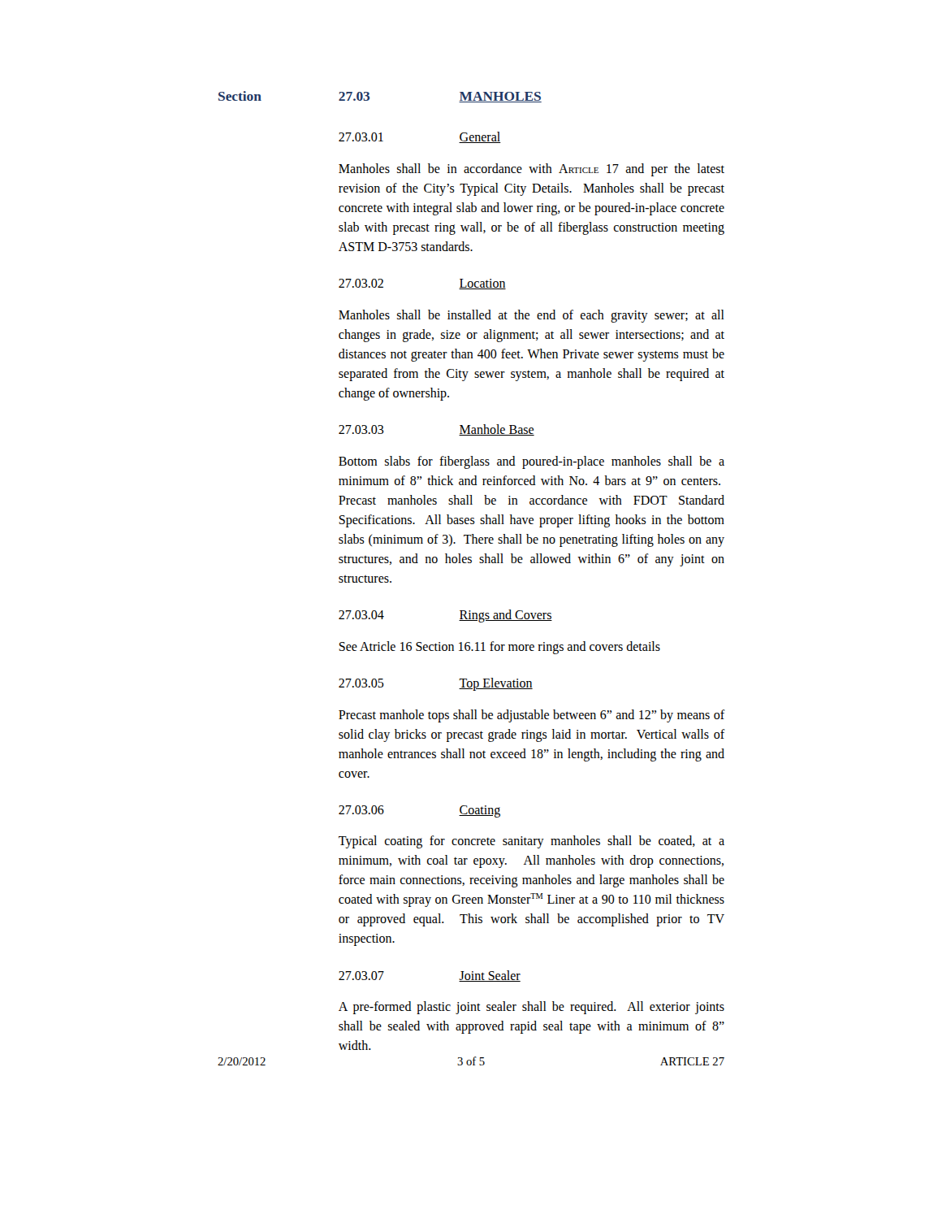Section
27.03
MANHOLES
27.03.01
General
Manholes shall be in accordance with Article 17 and per the latest revision of the City’s Typical City Details. Manholes shall be precast concrete with integral slab and lower ring, or be poured-in-place concrete slab with precast ring wall, or be of all fiberglass construction meeting ASTM D-3753 standards.
27.03.02
Location
Manholes shall be installed at the end of each gravity sewer; at all changes in grade, size or alignment; at all sewer intersections; and at distances not greater than 400 feet. When Private sewer systems must be separated from the City sewer system, a manhole shall be required at change of ownership.
27.03.03
Manhole Base
Bottom slabs for fiberglass and poured-in-place manholes shall be a minimum of 8” thick and reinforced with No. 4 bars at 9” on centers. Precast manholes shall be in accordance with FDOT Standard Specifications. All bases shall have proper lifting hooks in the bottom slabs (minimum of 3). There shall be no penetrating lifting holes on any structures, and no holes shall be allowed within 6” of any joint on structures.
27.03.04
Rings and Covers
See Atricle 16 Section 16.11 for more rings and covers details
27.03.05
Top Elevation
Precast manhole tops shall be adjustable between 6” and 12” by means of solid clay bricks or precast grade rings laid in mortar. Vertical walls of manhole entrances shall not exceed 18” in length, including the ring and cover.
27.03.06
Coating
Typical coating for concrete sanitary manholes shall be coated, at a minimum, with coal tar epoxy. All manholes with drop connections, force main connections, receiving manholes and large manholes shall be coated with spray on Green MonsterTM Liner at a 90 to 110 mil thickness or approved equal. This work shall be accomplished prior to TV inspection.
27.03.07
Joint Sealer
A pre-formed plastic joint sealer shall be required. All exterior joints shall be sealed with approved rapid seal tape with a minimum of 8” width.
2/20/2012
3 of 5
ARTICLE 27